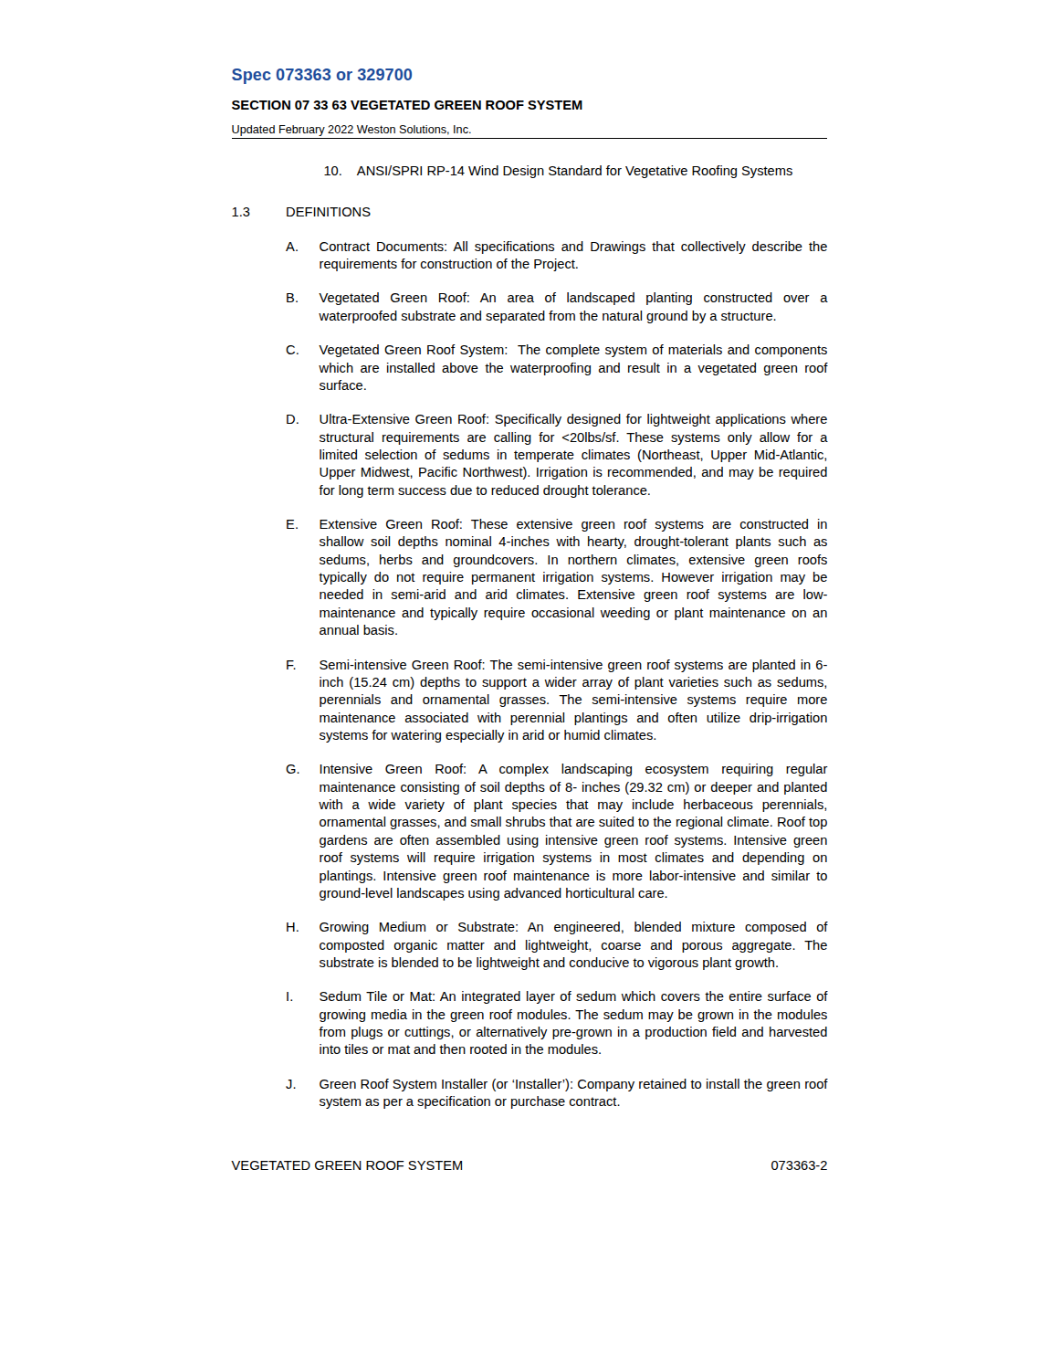Spec 073363 or 329700
SECTION 07 33 63 VEGETATED GREEN ROOF SYSTEM
Updated February 2022 Weston Solutions, Inc.
10.
ANSI/SPRI RP-14 Wind Design Standard for Vegetative Roofing Systems
1.3
DEFINITIONS
A.
Contract Documents: All specifications and Drawings that collectively describe the requirements for construction of the Project.
B.
Vegetated Green Roof: An area of landscaped planting constructed over a waterproofed substrate and separated from the natural ground by a structure.
C.
Vegetated Green Roof System: The complete system of materials and components which are installed above the waterproofing and result in a vegetated green roof surface.
D.
Ultra-Extensive Green Roof: Specifically designed for lightweight applications where structural requirements are calling for <20lbs/sf. These systems only allow for a limited selection of sedums in temperate climates (Northeast, Upper Mid-Atlantic, Upper Midwest, Pacific Northwest). Irrigation is recommended, and may be required for long term success due to reduced drought tolerance.
E.
Extensive Green Roof: These extensive green roof systems are constructed in shallow soil depths nominal 4-inches with hearty, drought-tolerant plants such as sedums, herbs and groundcovers. In northern climates, extensive green roofs typically do not require permanent irrigation systems. However irrigation may be needed in semi-arid and arid climates. Extensive green roof systems are low-maintenance and typically require occasional weeding or plant maintenance on an annual basis.
F.
Semi-intensive Green Roof: The semi-intensive green roof systems are planted in 6-inch (15.24 cm) depths to support a wider array of plant varieties such as sedums, perennials and ornamental grasses. The semi-intensive systems require more maintenance associated with perennial plantings and often utilize drip-irrigation systems for watering especially in arid or humid climates.
G.
Intensive Green Roof: A complex landscaping ecosystem requiring regular maintenance consisting of soil depths of 8- inches (29.32 cm) or deeper and planted with a wide variety of plant species that may include herbaceous perennials, ornamental grasses, and small shrubs that are suited to the regional climate. Roof top gardens are often assembled using intensive green roof systems. Intensive green roof systems will require irrigation systems in most climates and depending on plantings. Intensive green roof maintenance is more labor-intensive and similar to ground-level landscapes using advanced horticultural care.
H.
Growing Medium or Substrate: An engineered, blended mixture composed of composted organic matter and lightweight, coarse and porous aggregate. The substrate is blended to be lightweight and conducive to vigorous plant growth.
I.
Sedum Tile or Mat: An integrated layer of sedum which covers the entire surface of growing media in the green roof modules. The sedum may be grown in the modules from plugs or cuttings, or alternatively pre-grown in a production field and harvested into tiles or mat and then rooted in the modules.
J.
Green Roof System Installer (or ‘Installer’): Company retained to install the green roof system as per a specification or purchase contract.
VEGETATED GREEN ROOF SYSTEM
073363-2